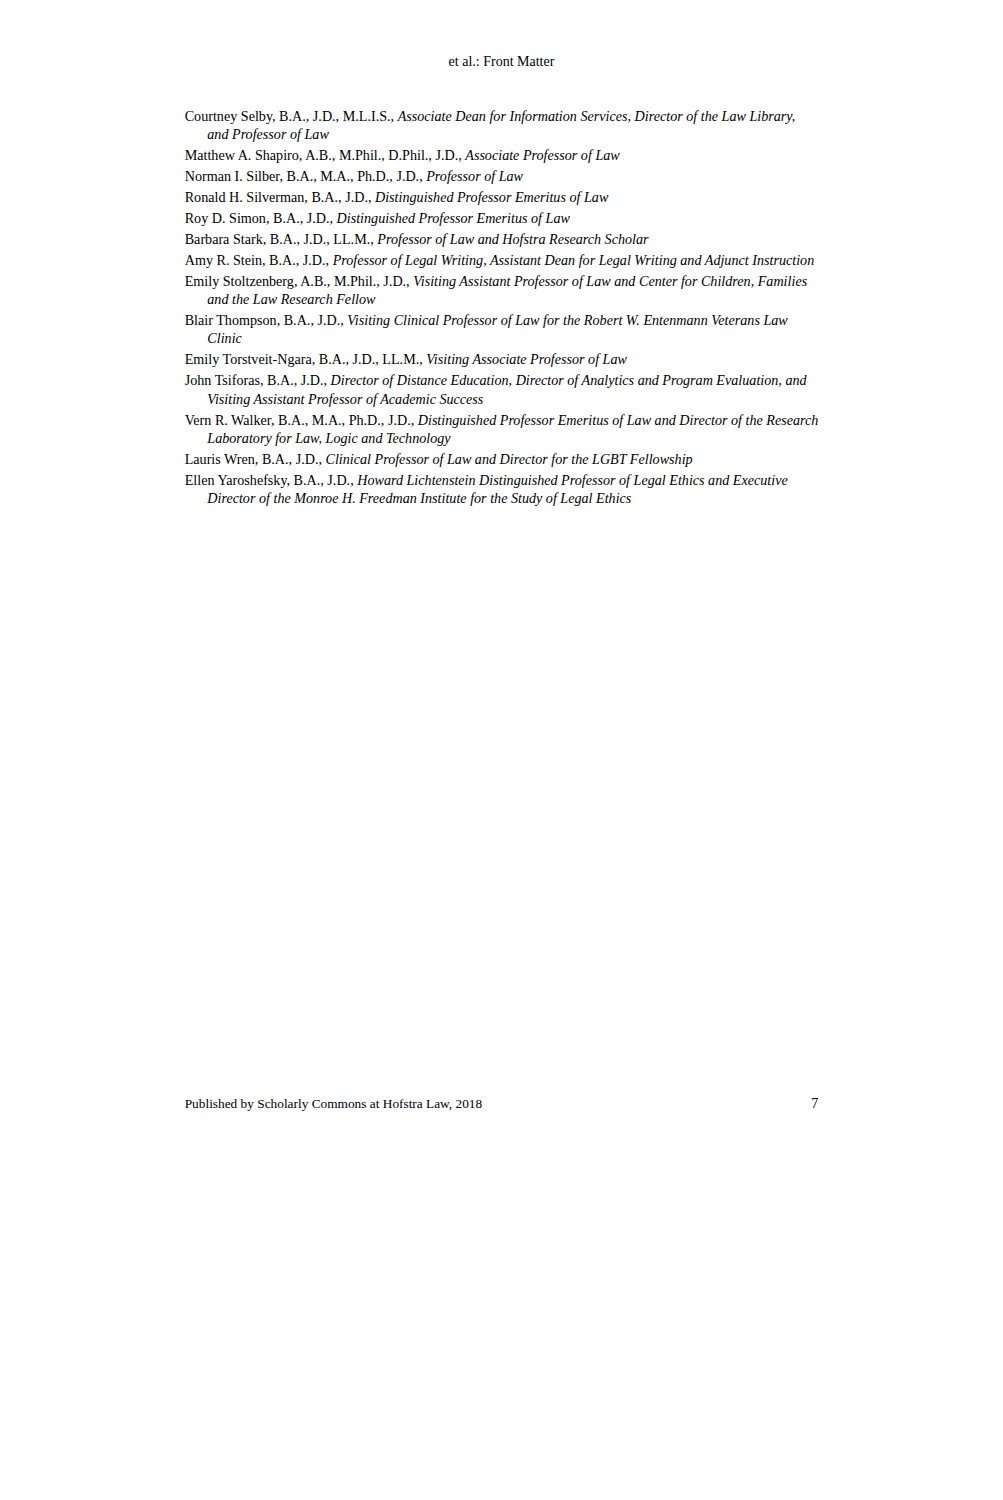et al.: Front Matter
Courtney Selby, B.A., J.D., M.L.I.S., Associate Dean for Information Services, Director of the Law Library, and Professor of Law
Matthew A. Shapiro, A.B., M.Phil., D.Phil., J.D., Associate Professor of Law
Norman I. Silber, B.A., M.A., Ph.D., J.D., Professor of Law
Ronald H. Silverman, B.A., J.D., Distinguished Professor Emeritus of Law
Roy D. Simon, B.A., J.D., Distinguished Professor Emeritus of Law
Barbara Stark, B.A., J.D., LL.M., Professor of Law and Hofstra Research Scholar
Amy R. Stein, B.A., J.D., Professor of Legal Writing, Assistant Dean for Legal Writing and Adjunct Instruction
Emily Stoltzenberg, A.B., M.Phil., J.D., Visiting Assistant Professor of Law and Center for Children, Families and the Law Research Fellow
Blair Thompson, B.A., J.D., Visiting Clinical Professor of Law for the Robert W. Entenmann Veterans Law Clinic
Emily Torstveit-Ngara, B.A., J.D., LL.M., Visiting Associate Professor of Law
John Tsiforas, B.A., J.D., Director of Distance Education, Director of Analytics and Program Evaluation, and Visiting Assistant Professor of Academic Success
Vern R. Walker, B.A., M.A., Ph.D., J.D., Distinguished Professor Emeritus of Law and Director of the Research Laboratory for Law, Logic and Technology
Lauris Wren, B.A., J.D., Clinical Professor of Law and Director for the LGBT Fellowship
Ellen Yaroshefsky, B.A., J.D., Howard Lichtenstein Distinguished Professor of Legal Ethics and Executive Director of the Monroe H. Freedman Institute for the Study of Legal Ethics
Published by Scholarly Commons at Hofstra Law, 2018 7